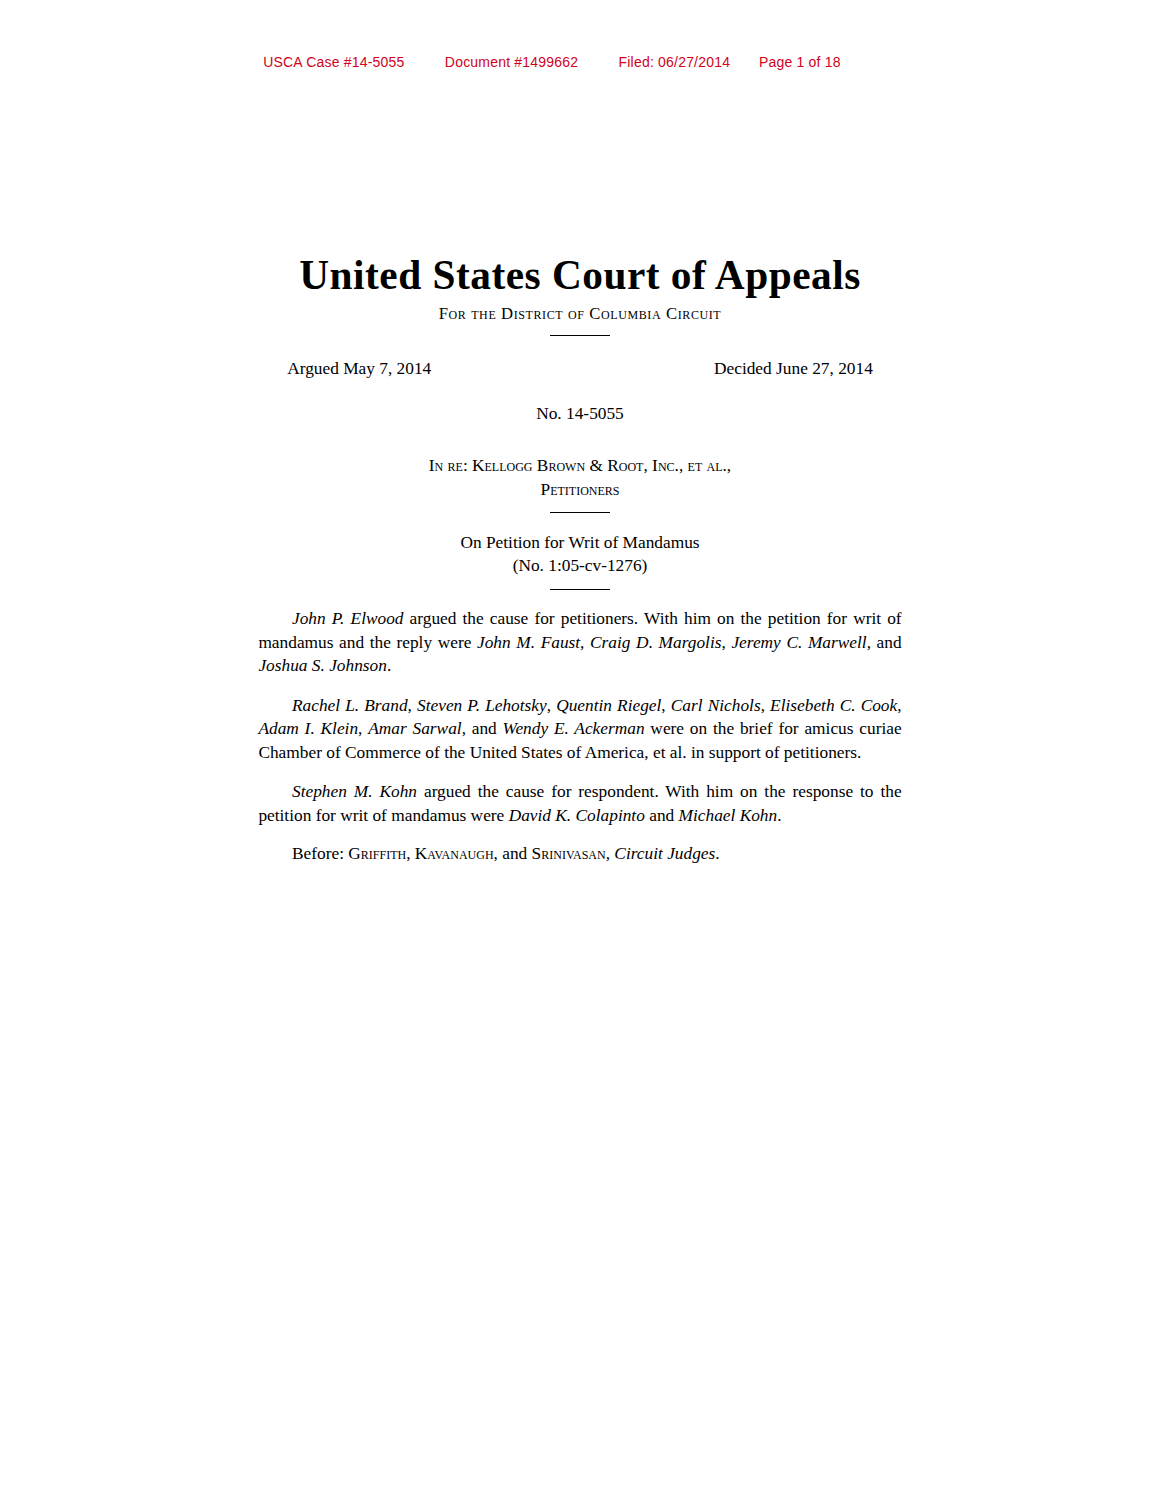USCA Case #14-5055 Document #1499662 Filed: 06/27/2014 Page 1 of 18
United States Court of Appeals
For the District of Columbia Circuit
Argued May 7, 2014
Decided June 27, 2014
No. 14-5055
In re: Kellogg Brown & Root, Inc., et al., Petitioners
On Petition for Writ of Mandamus
(No. 1:05-cv-1276)
John P. Elwood argued the cause for petitioners. With him on the petition for writ of mandamus and the reply were John M. Faust, Craig D. Margolis, Jeremy C. Marwell, and Joshua S. Johnson.
Rachel L. Brand, Steven P. Lehotsky, Quentin Riegel, Carl Nichols, Elisebeth C. Cook, Adam I. Klein, Amar Sarwal, and Wendy E. Ackerman were on the brief for amicus curiae Chamber of Commerce of the United States of America, et al. in support of petitioners.
Stephen M. Kohn argued the cause for respondent. With him on the response to the petition for writ of mandamus were David K. Colapinto and Michael Kohn.
Before: Griffith, Kavanaugh, and Srinivasan, Circuit Judges.